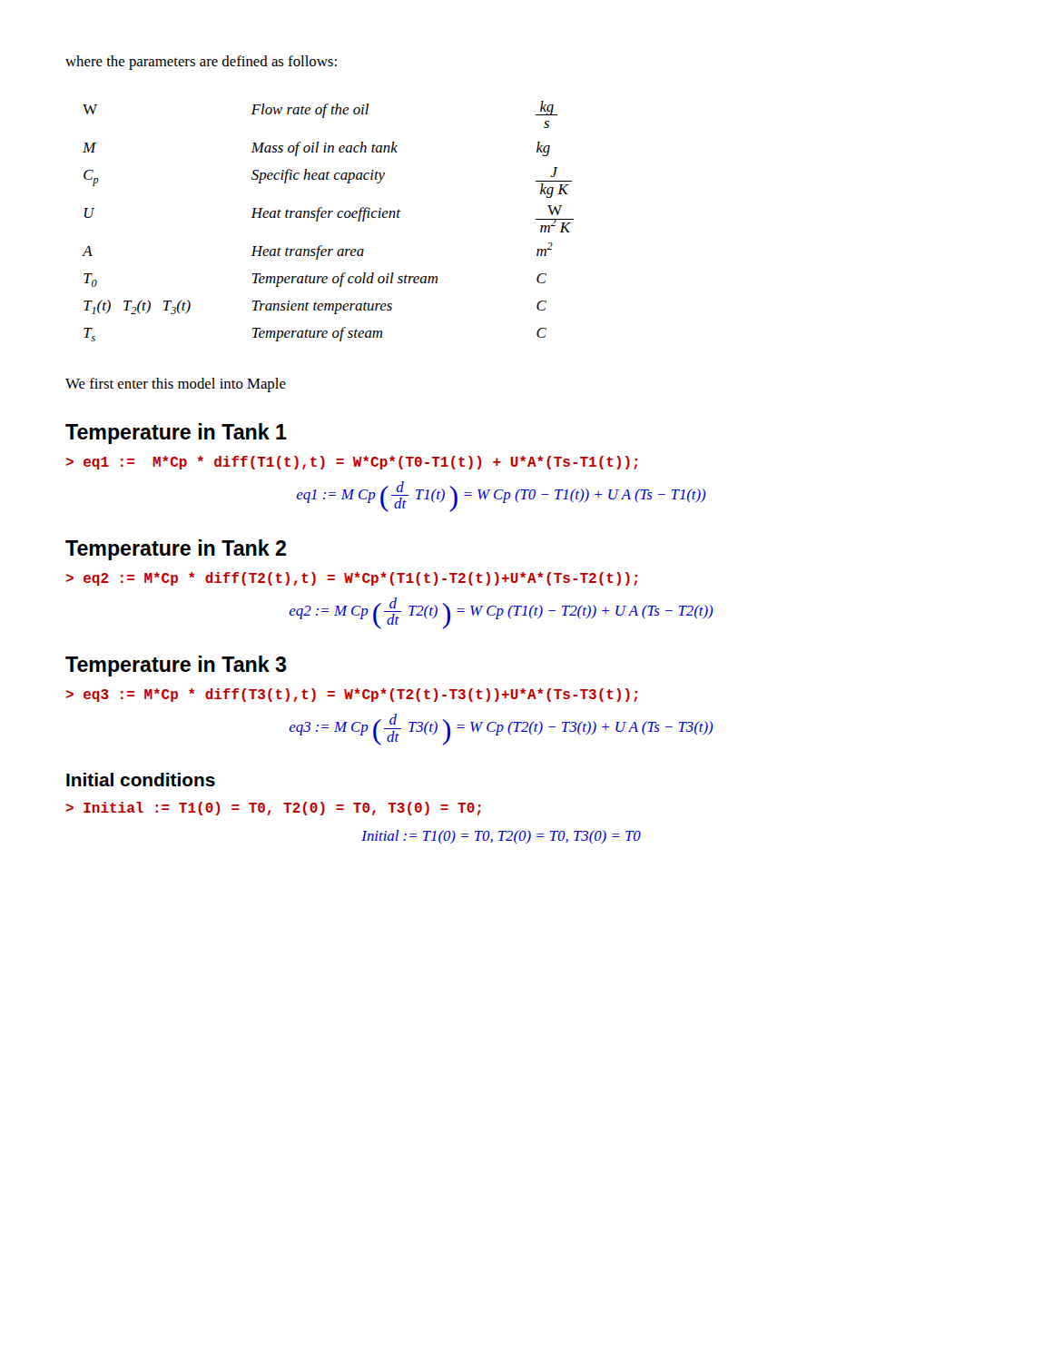where the parameters are defined as follows:
| W | Flow rate of the oil | kg s |
| M | Mass of oil in each tank | kg |
| C p | Specific heat capacity | J kg K |
| U | Heat transfer coefficient | W m 2 K |
| A | Heat transfer area | m 2 |
| T 0 | Temperature of cold oil stream | C |
| T 1 (t) T 2 (t) T 3 (t) | Transient temperatures | C |
| T s | Temperature of steam | C |
We first enter this model into Maple
Temperature in Tank 1
> eq1 :=  M*Cp * diff(T1(t),t) = W*Cp*(T0-T1(t)) + U*A*(Ts-T1(t));
eq1 := M Cp (ddt T1(t) ) = W Cp (T0 − T1(t)) + U A (Ts − T1(t))
Temperature in Tank 2
> eq2 := M*Cp * diff(T2(t),t) = W*Cp*(T1(t)-T2(t))+U*A*(Ts-T2(t));
eq2 := M Cp (ddt T2(t) ) = W Cp (T1(t) − T2(t)) + U A (Ts − T2(t))
Temperature in Tank 3
> eq3 := M*Cp * diff(T3(t),t) = W*Cp*(T2(t)-T3(t))+U*A*(Ts-T3(t));
eq3 := M Cp (ddt T3(t) ) = W Cp (T2(t) − T3(t)) + U A (Ts − T3(t))
Initial conditions
> Initial := T1(0) = T0, T2(0) = T0, T3(0) = T0;
Initial := T1(0) = T0, T2(0) = T0, T3(0) = T0